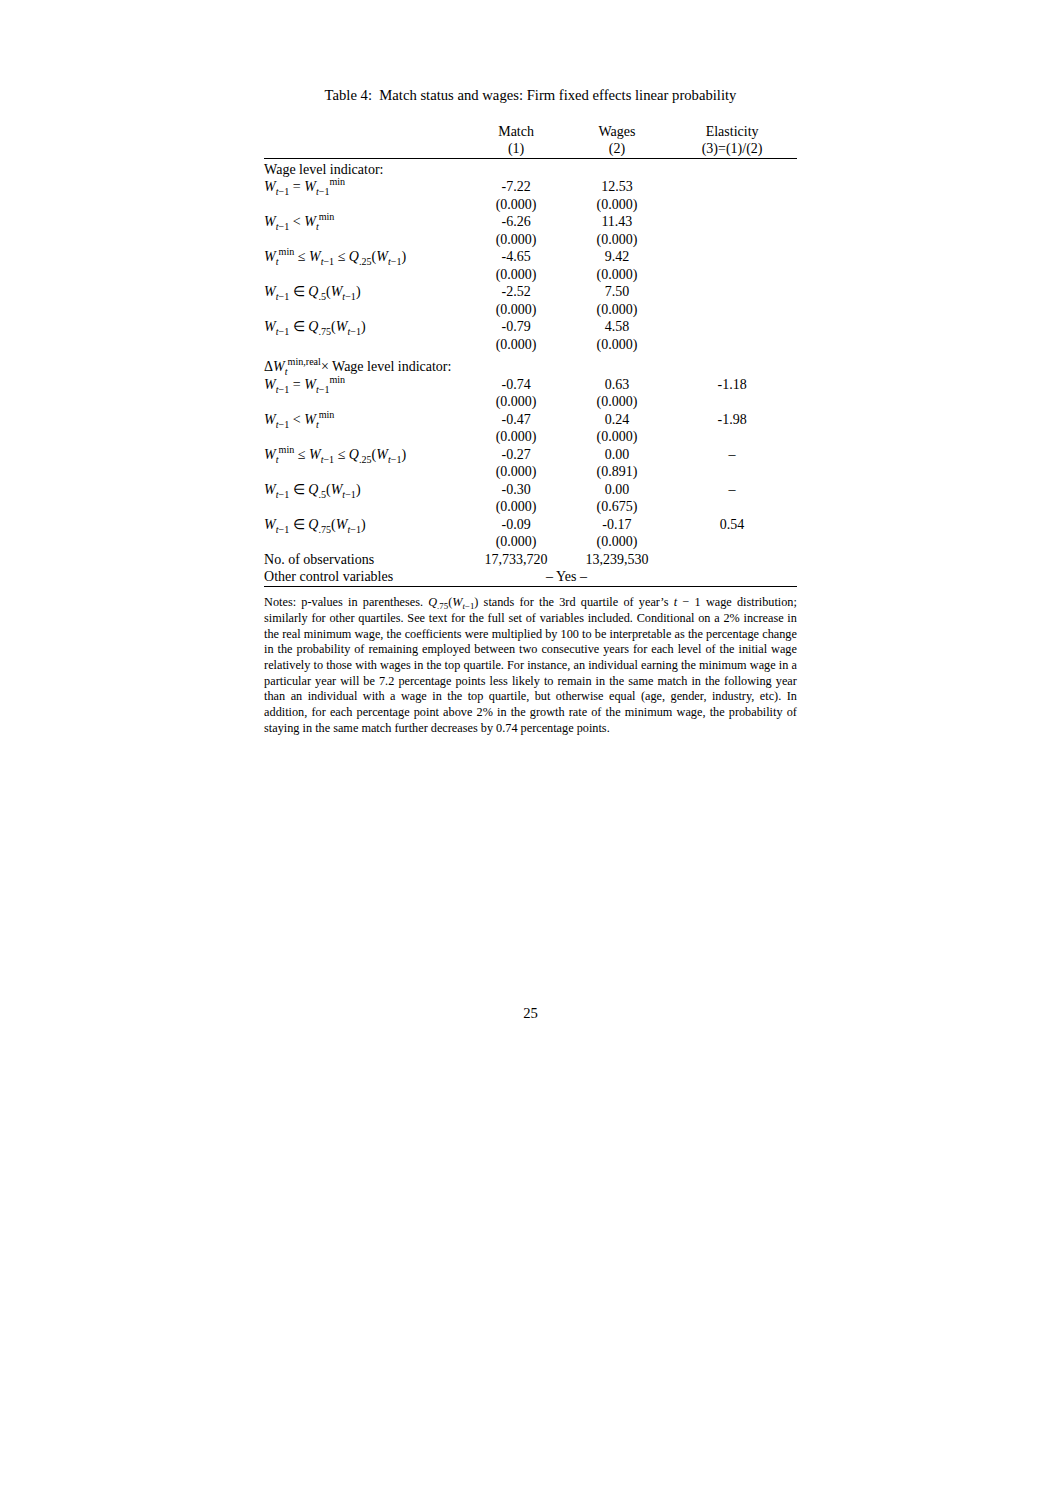Table 4: Match status and wages: Firm fixed effects linear probability
| | Match | Wages | Elasticity |
| | (1) | (2) | (3)=(1)/(2) |
| Wage level indicator: | | | |
| W t −1 = W t −1 min | -7.22 | 12.53 | |
| | (0.000) | (0.000) | |
| W t −1 < W t min | -6.26 | 11.43 | |
| | (0.000) | (0.000) | |
| W t min ≤ W t −1 ≤ Q .25 ( W t −1 ) | -4.65 | 9.42 | |
| | (0.000) | (0.000) | |
| W t −1 ∈ Q .5 ( W t −1 ) | -2.52 | 7.50 | |
| | (0.000) | (0.000) | |
| W t −1 ∈ Q .75 ( W t −1 ) | -0.79 | 4.58 | |
| | (0.000) | (0.000) | |
| Δ W t min,real × Wage level indicator: | | | |
| W t −1 = W t −1 min | -0.74 | 0.63 | -1.18 |
| | (0.000) | (0.000) | |
| W t −1 < W t min | -0.47 | 0.24 | -1.98 |
| | (0.000) | (0.000) | |
| W t min ≤ W t −1 ≤ Q .25 ( W t −1 ) | -0.27 | 0.00 | – |
| | (0.000) | (0.891) | |
| W t −1 ∈ Q .5 ( W t −1 ) | -0.30 | 0.00 | – |
| | (0.000) | (0.675) | |
| W t −1 ∈ Q .75 ( W t −1 ) | -0.09 | -0.17 | 0.54 |
| | (0.000) | (0.000) | |
| No. of observations | 17,733,720 | 13,239,530 | |
| Other control variables | – Yes – | |
Notes: p-values in parentheses. Q.75(Wt−1) stands for the 3rd quartile of year’s t − 1 wage distribution; similarly for other quartiles. See text for the full set of variables included. Conditional on a 2% increase in the real minimum wage, the coefficients were multiplied by 100 to be interpretable as the percentage change in the probability of remaining employed between two consecutive years for each level of the initial wage relatively to those with wages in the top quartile. For instance, an individual earning the minimum wage in a particular year will be 7.2 percentage points less likely to remain in the same match in the following year than an individual with a wage in the top quartile, but otherwise equal (age, gender, industry, etc). In addition, for each percentage point above 2% in the growth rate of the minimum wage, the probability of staying in the same match further decreases by 0.74 percentage points.
25